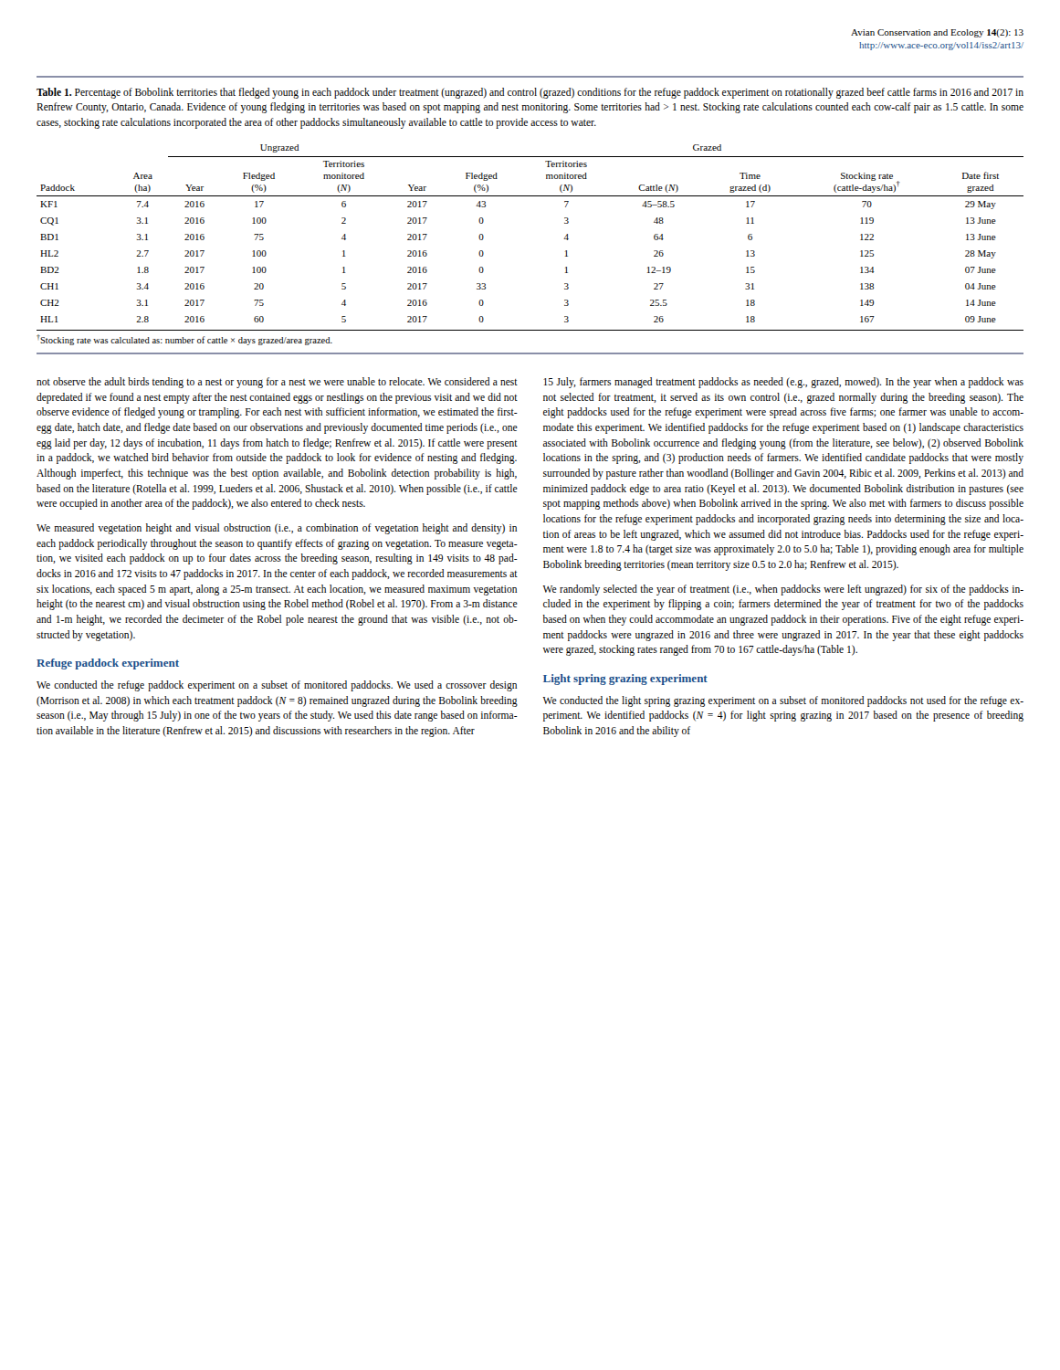Avian Conservation and Ecology 14(2): 13
http://www.ace-eco.org/vol14/iss2/art13/
Table 1. Percentage of Bobolink territories that fledged young in each paddock under treatment (ungrazed) and control (grazed) conditions for the refuge paddock experiment on rotationally grazed beef cattle farms in 2016 and 2017 in Renfrew County, Ontario, Canada. Evidence of young fledging in territories was based on spot mapping and nest monitoring. Some territories had > 1 nest. Stocking rate calculations counted each cow-calf pair as 1.5 cattle. In some cases, stocking rate calculations incorporated the area of other paddocks simultaneously available to cattle to provide access to water.
| | Ungrazed | Grazed |
| --- | --- | --- |
| Paddock | Area (ha) | Year | Fledged (%) | Territories monitored ( N ) | Year | Fledged (%) | Territories monitored ( N ) | Cattle ( N ) | Time grazed (d) | Stocking rate (cattle-days/ha) † | Date first grazed |
| KF1 | 7.4 | 2016 | 17 | 6 | 2017 | 43 | 7 | 45–58.5 | 17 | 70 | 29 May |
| CQ1 | 3.1 | 2016 | 100 | 2 | 2017 | 0 | 3 | 48 | 11 | 119 | 13 June |
| BD1 | 3.1 | 2016 | 75 | 4 | 2017 | 0 | 4 | 64 | 6 | 122 | 13 June |
| HL2 | 2.7 | 2017 | 100 | 1 | 2016 | 0 | 1 | 26 | 13 | 125 | 28 May |
| BD2 | 1.8 | 2017 | 100 | 1 | 2016 | 0 | 1 | 12–19 | 15 | 134 | 07 June |
| CH1 | 3.4 | 2016 | 20 | 5 | 2017 | 33 | 3 | 27 | 31 | 138 | 04 June |
| CH2 | 3.1 | 2017 | 75 | 4 | 2016 | 0 | 3 | 25.5 | 18 | 149 | 14 June |
| HL1 | 2.8 | 2016 | 60 | 5 | 2017 | 0 | 3 | 26 | 18 | 167 | 09 June |
†Stocking rate was calculated as: number of cattle × days grazed/area grazed.
not observe the adult birds tending to a nest or young for a nest we were unable to relocate. We considered a nest depredated if we found a nest empty after the nest contained eggs or nestlings on the previous visit and we did not observe evidence of fledged young or trampling. For each nest with sufficient information, we estimated the first-egg date, hatch date, and fledge date based on our observations and previously documented time periods (i.e., one egg laid per day, 12 days of incubation, 11 days from hatch to fledge; Renfrew et al. 2015). If cattle were present in a paddock, we watched bird behavior from outside the paddock to look for evidence of nesting and fledging. Although imperfect, this technique was the best option available, and Bobolink detection probability is high, based on the literature (Rotella et al. 1999, Lueders et al. 2006, Shustack et al. 2010). When possible (i.e., if cattle were occupied in another area of the paddock), we also entered to check nests.
We measured vegetation height and visual obstruction (i.e., a combination of vegetation height and density) in each paddock periodically throughout the season to quantify effects of grazing on vegetation. To measure vegetation, we visited each paddock on up to four dates across the breeding season, resulting in 149 visits to 48 paddocks in 2016 and 172 visits to 47 paddocks in 2017. In the center of each paddock, we recorded measurements at six locations, each spaced 5 m apart, along a 25-m transect. At each location, we measured maximum vegetation height (to the nearest cm) and visual obstruction using the Robel method (Robel et al. 1970). From a 3-m distance and 1-m height, we recorded the decimeter of the Robel pole nearest the ground that was visible (i.e., not obstructed by vegetation).
Refuge paddock experiment
We conducted the refuge paddock experiment on a subset of monitored paddocks. We used a crossover design (Morrison et al. 2008) in which each treatment paddock (N = 8) remained ungrazed during the Bobolink breeding season (i.e., May through 15 July) in one of the two years of the study. We used this date range based on information available in the literature (Renfrew et al. 2015) and discussions with researchers in the region. After
15 July, farmers managed treatment paddocks as needed (e.g., grazed, mowed). In the year when a paddock was not selected for treatment, it served as its own control (i.e., grazed normally during the breeding season). The eight paddocks used for the refuge experiment were spread across five farms; one farmer was unable to accommodate this experiment. We identified paddocks for the refuge experiment based on (1) landscape characteristics associated with Bobolink occurrence and fledging young (from the literature, see below), (2) observed Bobolink locations in the spring, and (3) production needs of farmers. We identified candidate paddocks that were mostly surrounded by pasture rather than woodland (Bollinger and Gavin 2004, Ribic et al. 2009, Perkins et al. 2013) and minimized paddock edge to area ratio (Keyel et al. 2013). We documented Bobolink distribution in pastures (see spot mapping methods above) when Bobolink arrived in the spring. We also met with farmers to discuss possible locations for the refuge experiment paddocks and incorporated grazing needs into determining the size and location of areas to be left ungrazed, which we assumed did not introduce bias. Paddocks used for the refuge experiment were 1.8 to 7.4 ha (target size was approximately 2.0 to 5.0 ha; Table 1), providing enough area for multiple Bobolink breeding territories (mean territory size 0.5 to 2.0 ha; Renfrew et al. 2015).
We randomly selected the year of treatment (i.e., when paddocks were left ungrazed) for six of the paddocks included in the experiment by flipping a coin; farmers determined the year of treatment for two of the paddocks based on when they could accommodate an ungrazed paddock in their operations. Five of the eight refuge experiment paddocks were ungrazed in 2016 and three were ungrazed in 2017. In the year that these eight paddocks were grazed, stocking rates ranged from 70 to 167 cattle-days/ha (Table 1).
Light spring grazing experiment
We conducted the light spring grazing experiment on a subset of monitored paddocks not used for the refuge experiment. We identified paddocks (N = 4) for light spring grazing in 2017 based on the presence of breeding Bobolink in 2016 and the ability of